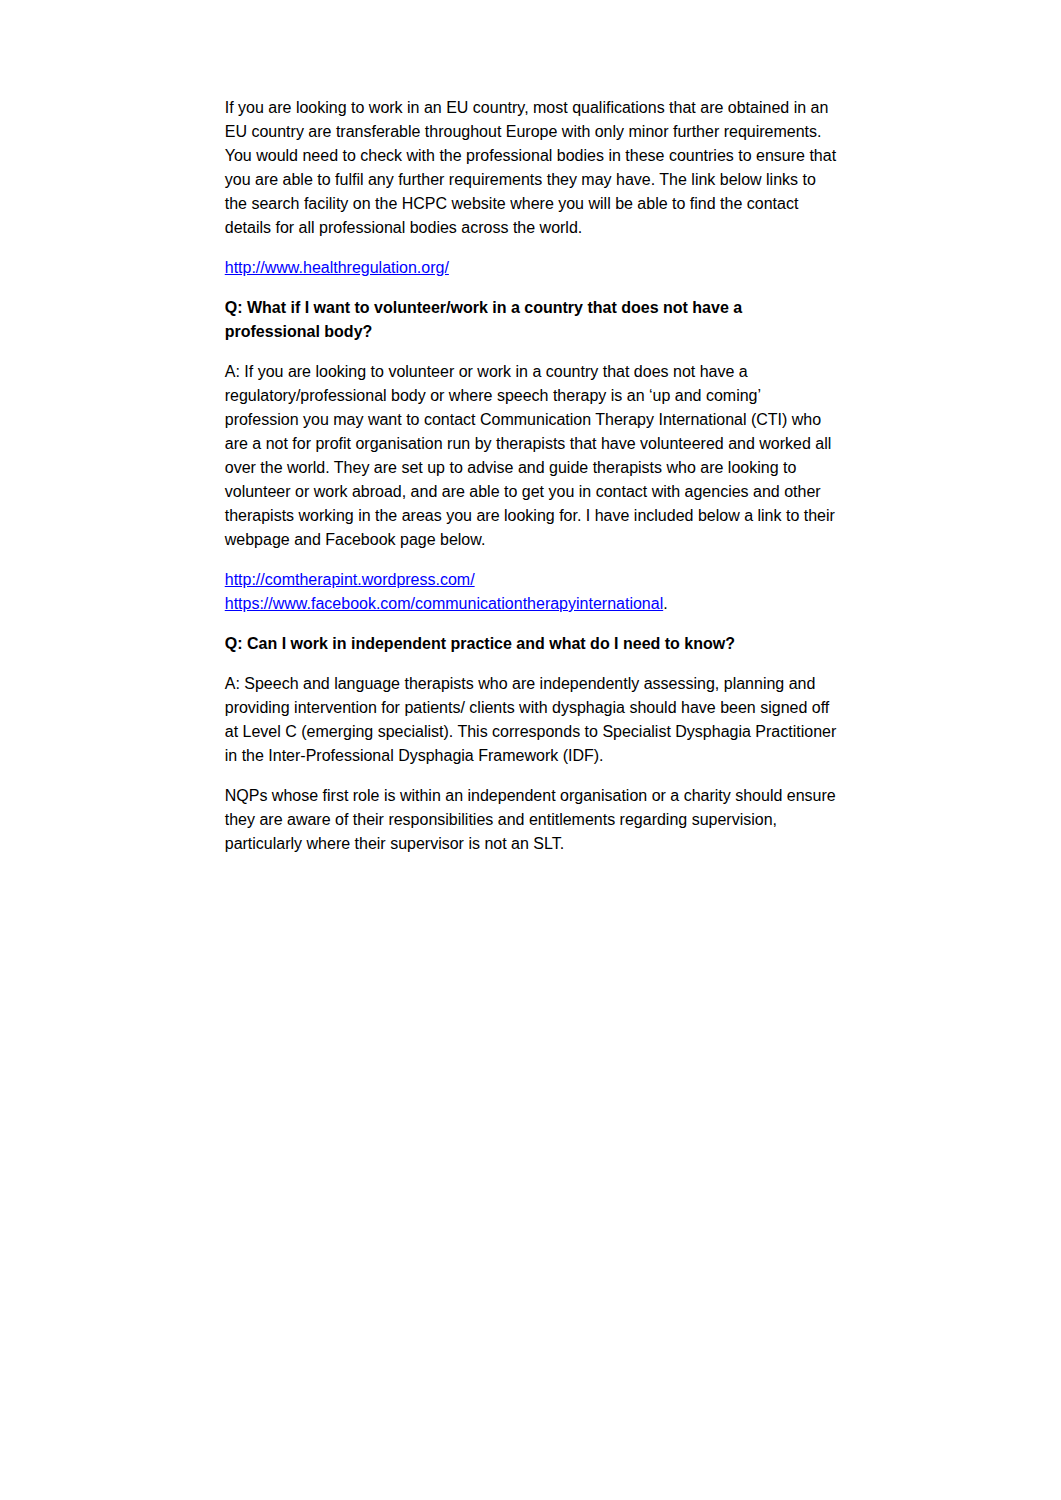If you are looking to work in an EU country, most qualifications that are obtained in an EU country are transferable throughout Europe with only minor further requirements. You would need to check with the professional bodies in these countries to ensure that you are able to fulfil any further requirements they may have. The link below links to the search facility on the HCPC website where you will be able to find the contact details for all professional bodies across the world.
http://www.healthregulation.org/
Q: What if I want to volunteer/work in a country that does not have a professional body?
A: If you are looking to volunteer or work in a country that does not have a regulatory/professional body or where speech therapy is an ‘up and coming’ profession you may want to contact Communication Therapy International (CTI) who are a not for profit organisation run by therapists that have volunteered and worked all over the world. They are set up to advise and guide therapists who are looking to volunteer or work abroad, and are able to get you in contact with agencies and other therapists working in the areas you are looking for. I have included below a link to their webpage and Facebook page below.
http://comtherapint.wordpress.com/
https://www.facebook.com/communicationtherapyinternational.
Q: Can I work in independent practice and what do I need to know?
A: Speech and language therapists who are independently assessing, planning and providing intervention for patients/ clients with dysphagia should have been signed off at Level C (emerging specialist). This corresponds to Specialist Dysphagia Practitioner in the Inter-Professional Dysphagia Framework (IDF).
NQPs whose first role is within an independent organisation or a charity should ensure they are aware of their responsibilities and entitlements regarding supervision, particularly where their supervisor is not an SLT.